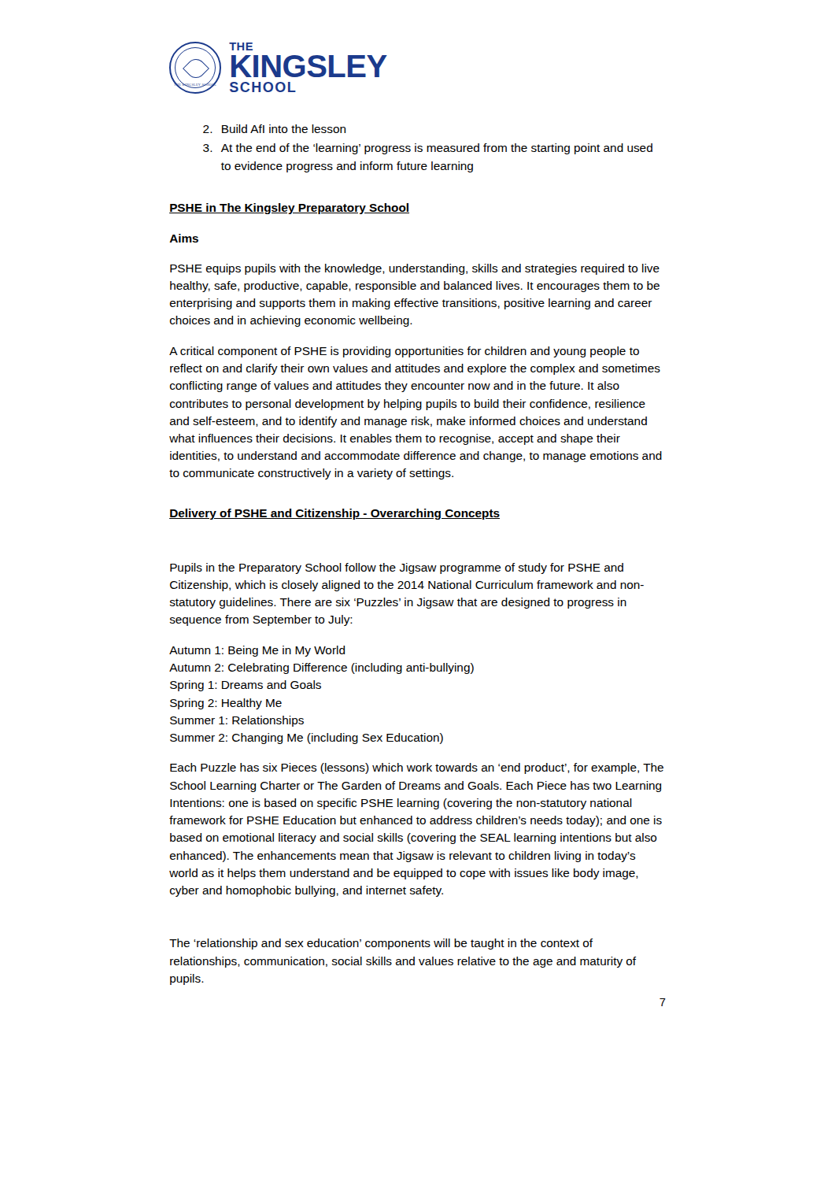THE KINGSLEY SCHOOL
THE KINGSLEY SCHOOL
Build AfI into the lesson
At the end of the ‘learning’ progress is measured from the starting point and used to evidence progress and inform future learning
PSHE in The Kingsley Preparatory School
Aims
PSHE equips pupils with the knowledge, understanding, skills and strategies required to live healthy, safe, productive, capable, responsible and balanced lives. It encourages them to be enterprising and supports them in making effective transitions, positive learning and career choices and in achieving economic wellbeing.
A critical component of PSHE is providing opportunities for children and young people to reflect on and clarify their own values and attitudes and explore the complex and sometimes conflicting range of values and attitudes they encounter now and in the future. It also contributes to personal development by helping pupils to build their confidence, resilience and self-esteem, and to identify and manage risk, make informed choices and understand what influences their decisions. It enables them to recognise, accept and shape their identities, to understand and accommodate difference and change, to manage emotions and to communicate constructively in a variety of settings.
Delivery of PSHE and Citizenship - Overarching Concepts
Pupils in the Preparatory School follow the Jigsaw programme of study for PSHE and Citizenship, which is closely aligned to the 2014 National Curriculum framework and non-statutory guidelines. There are six ‘Puzzles’ in Jigsaw that are designed to progress in sequence from September to July:
Autumn 1: Being Me in My World
Autumn 2: Celebrating Difference (including anti-bullying)
Spring 1: Dreams and Goals
Spring 2: Healthy Me
Summer 1: Relationships
Summer 2: Changing Me (including Sex Education)
Each Puzzle has six Pieces (lessons) which work towards an ‘end product’, for example, The School Learning Charter or The Garden of Dreams and Goals. Each Piece has two Learning Intentions: one is based on specific PSHE learning (covering the non-statutory national framework for PSHE Education but enhanced to address children’s needs today); and one is based on emotional literacy and social skills (covering the SEAL learning intentions but also enhanced). The enhancements mean that Jigsaw is relevant to children living in today’s world as it helps them understand and be equipped to cope with issues like body image, cyber and homophobic bullying, and internet safety.
The ‘relationship and sex education’ components will be taught in the context of relationships, communication, social skills and values relative to the age and maturity of pupils.
7